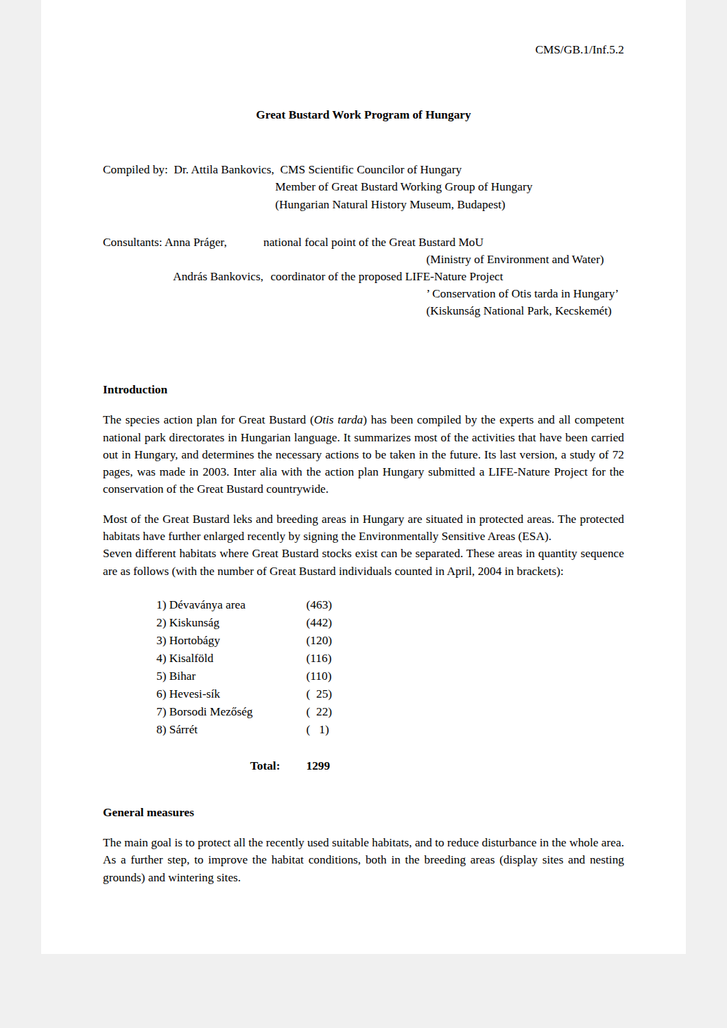CMS/GB.1/Inf.5.2
Great Bustard Work Program of Hungary
Compiled by: Dr. Attila Bankovics, CMS Scientific Councilor of Hungary
Member of Great Bustard Working Group of Hungary
(Hungarian Natural History Museum, Budapest)
Consultants: Anna Práger, national focal point of the Great Bustard MoU
(Ministry of Environment and Water)
András Bankovics, coordinator of the proposed LIFE-Nature Project
’ Conservation of Otis tarda in Hungary’
(Kiskunság National Park, Kecskemét)
Introduction
The species action plan for Great Bustard (Otis tarda) has been compiled by the experts and all competent national park directorates in Hungarian language. It summarizes most of the activities that have been carried out in Hungary, and determines the necessary actions to be taken in the future. Its last version, a study of 72 pages, was made in 2003. Inter alia with the action plan Hungary submitted a LIFE-Nature Project for the conservation of the Great Bustard countrywide.
Most of the Great Bustard leks and breeding areas in Hungary are situated in protected areas. The protected habitats have further enlarged recently by signing the Environmentally Sensitive Areas (ESA).
Seven different habitats where Great Bustard stocks exist can be separated. These areas in quantity sequence are as follows (with the number of Great Bustard individuals counted in April, 2004 in brackets):
| 1) Dévaványa area | (463) |
| 2) Kiskunság | (442) |
| 3) Hortobágy | (120) |
| 4) Kisalföld | (116) |
| 5) Bihar | (110) |
| 6) Hevesi-sík | ( 25) |
| 7) Borsodi Mezőség | ( 22) |
| 8) Sárrét | ( 1) |
| Total: | 1299 |
General measures
The main goal is to protect all the recently used suitable habitats, and to reduce disturbance in the whole area. As a further step, to improve the habitat conditions, both in the breeding areas (display sites and nesting grounds) and wintering sites.